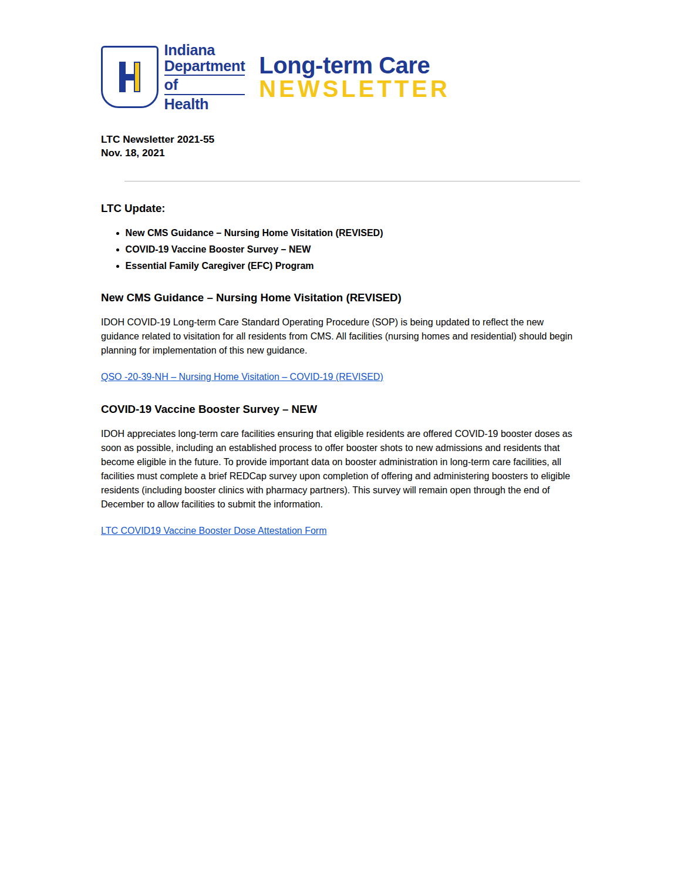Indiana Department of Health
Long-term Care NEWSLETTER
LTC Newsletter 2021-55
Nov. 18, 2021
LTC Update:
New CMS Guidance – Nursing Home Visitation (REVISED)
COVID-19 Vaccine Booster Survey – NEW
Essential Family Caregiver (EFC) Program
New CMS Guidance – Nursing Home Visitation (REVISED)
IDOH COVID-19 Long-term Care Standard Operating Procedure (SOP) is being updated to reflect the new guidance related to visitation for all residents from CMS. All facilities (nursing homes and residential) should begin planning for implementation of this new guidance.
QSO -20-39-NH – Nursing Home Visitation – COVID-19 (REVISED)
COVID-19 Vaccine Booster Survey – NEW
IDOH appreciates long-term care facilities ensuring that eligible residents are offered COVID-19 booster doses as soon as possible, including an established process to offer booster shots to new admissions and residents that become eligible in the future. To provide important data on booster administration in long-term care facilities, all facilities must complete a brief REDCap survey upon completion of offering and administering boosters to eligible residents (including booster clinics with pharmacy partners). This survey will remain open through the end of December to allow facilities to submit the information.
LTC COVID19 Vaccine Booster Dose Attestation Form